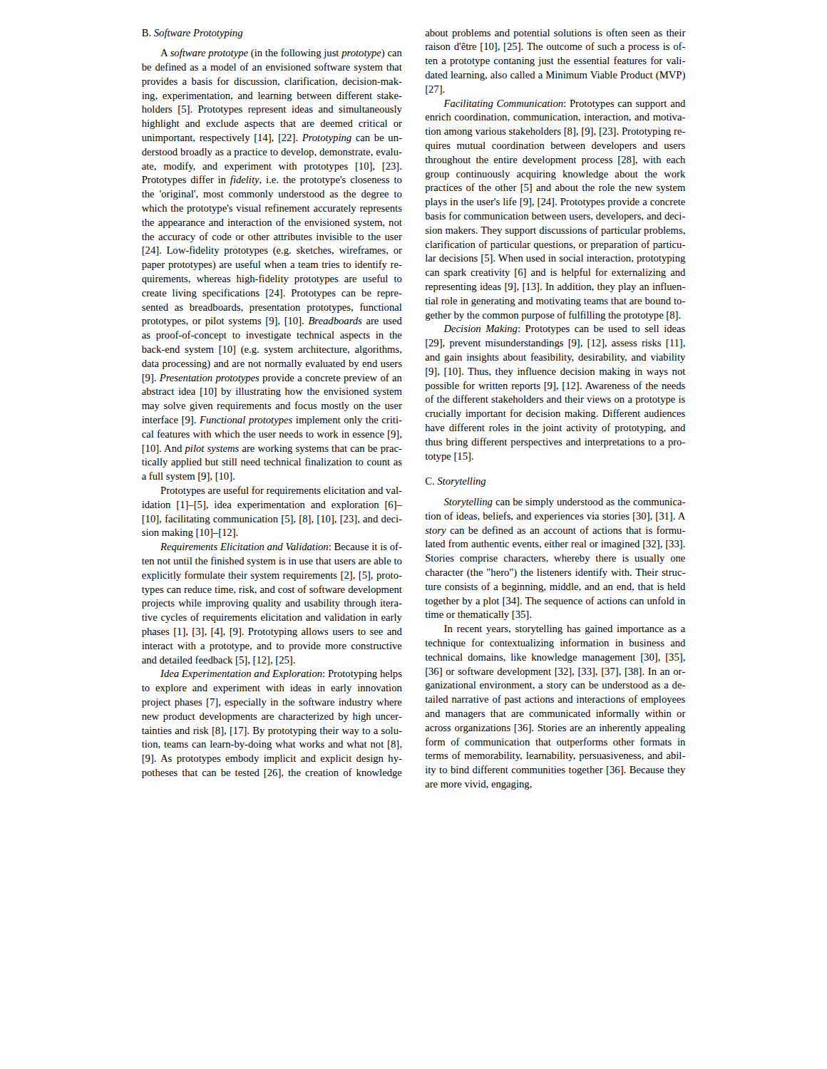B. Software Prototyping
A software prototype (in the following just prototype) can be defined as a model of an envisioned software system that provides a basis for discussion, clarification, decision-making, experimentation, and learning between different stakeholders [5]. Prototypes represent ideas and simultaneously highlight and exclude aspects that are deemed critical or unimportant, respectively [14], [22]. Prototyping can be understood broadly as a practice to develop, demonstrate, evaluate, modify, and experiment with prototypes [10], [23]. Prototypes differ in fidelity, i.e. the prototype's closeness to the 'original', most commonly understood as the degree to which the prototype's visual refinement accurately represents the appearance and interaction of the envisioned system, not the accuracy of code or other attributes invisible to the user [24]. Low-fidelity prototypes (e.g. sketches, wireframes, or paper prototypes) are useful when a team tries to identify requirements, whereas high-fidelity prototypes are useful to create living specifications [24]. Prototypes can be represented as breadboards, presentation prototypes, functional prototypes, or pilot systems [9], [10]. Breadboards are used as proof-of-concept to investigate technical aspects in the back-end system [10] (e.g. system architecture, algorithms, data processing) and are not normally evaluated by end users [9]. Presentation prototypes provide a concrete preview of an abstract idea [10] by illustrating how the envisioned system may solve given requirements and focus mostly on the user interface [9]. Functional prototypes implement only the critical features with which the user needs to work in essence [9], [10]. And pilot systems are working systems that can be practically applied but still need technical finalization to count as a full system [9], [10].
Prototypes are useful for requirements elicitation and validation [1]–[5], idea experimentation and exploration [6]–[10], facilitating communication [5], [8], [10], [23], and decision making [10]–[12].
Requirements Elicitation and Validation: Because it is often not until the finished system is in use that users are able to explicitly formulate their system requirements [2], [5], prototypes can reduce time, risk, and cost of software development projects while improving quality and usability through iterative cycles of requirements elicitation and validation in early phases [1], [3], [4], [9]. Prototyping allows users to see and interact with a prototype, and to provide more constructive and detailed feedback [5], [12], [25].
Idea Experimentation and Exploration: Prototyping helps to explore and experiment with ideas in early innovation project phases [7], especially in the software industry where new product developments are characterized by high uncertainties and risk [8], [17]. By prototyping their way to a solution, teams can learn-by-doing what works and what not [8], [9]. As prototypes embody implicit and explicit design hypotheses that can be tested [26], the creation of knowledge about problems and potential solutions is often seen as their raison d'être [10], [25]. The outcome of such a process is often a prototype contaning just the essential features for validated learning, also called a Minimum Viable Product (MVP) [27].
Facilitating Communication: Prototypes can support and enrich coordination, communication, interaction, and motivation among various stakeholders [8], [9], [23]. Prototyping requires mutual coordination between developers and users throughout the entire development process [28], with each group continuously acquiring knowledge about the work practices of the other [5] and about the role the new system plays in the user's life [9], [24]. Prototypes provide a concrete basis for communication between users, developers, and decision makers. They support discussions of particular problems, clarification of particular questions, or preparation of particular decisions [5]. When used in social interaction, prototyping can spark creativity [6] and is helpful for externalizing and representing ideas [9], [13]. In addition, they play an influential role in generating and motivating teams that are bound together by the common purpose of fulfilling the prototype [8].
Decision Making: Prototypes can be used to sell ideas [29], prevent misunderstandings [9], [12], assess risks [11], and gain insights about feasibility, desirability, and viability [9], [10]. Thus, they influence decision making in ways not possible for written reports [9], [12]. Awareness of the needs of the different stakeholders and their views on a prototype is crucially important for decision making. Different audiences have different roles in the joint activity of prototyping, and thus bring different perspectives and interpretations to a prototype [15].
C. Storytelling
Storytelling can be simply understood as the communication of ideas, beliefs, and experiences via stories [30], [31]. A story can be defined as an account of actions that is formulated from authentic events, either real or imagined [32], [33]. Stories comprise characters, whereby there is usually one character (the "hero") the listeners identify with. Their structure consists of a beginning, middle, and an end, that is held together by a plot [34]. The sequence of actions can unfold in time or thematically [35].
In recent years, storytelling has gained importance as a technique for contextualizing information in business and technical domains, like knowledge management [30], [35], [36] or software development [32], [33], [37], [38]. In an organizational environment, a story can be understood as a detailed narrative of past actions and interactions of employees and managers that are communicated informally within or across organizations [36]. Stories are an inherently appealing form of communication that outperforms other formats in terms of memorability, learnability, persuasiveness, and ability to bind different communities together [36]. Because they are more vivid, engaging,